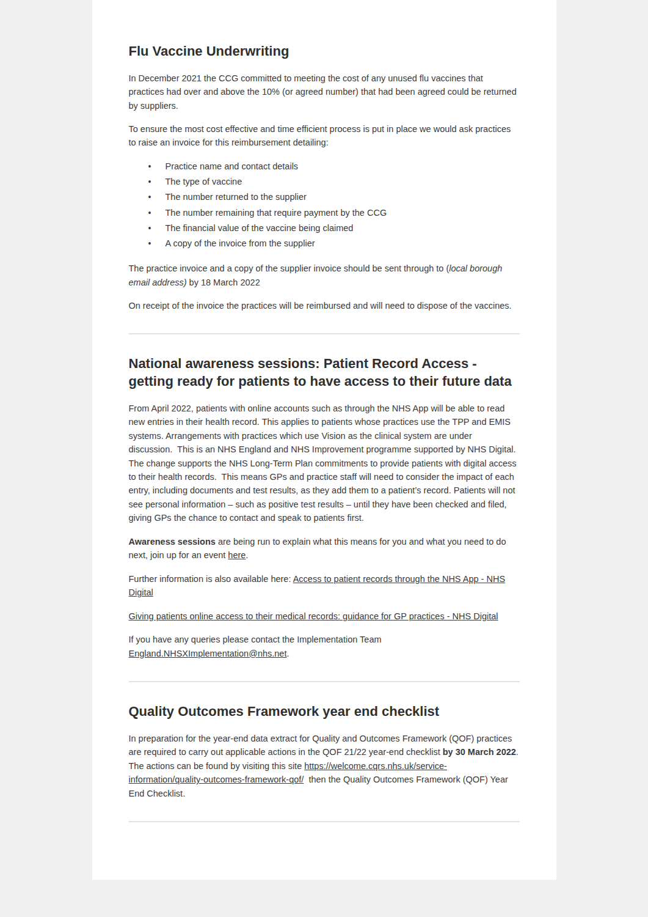Flu Vaccine Underwriting
In December 2021 the CCG committed to meeting the cost of any unused flu vaccines that practices had over and above the 10% (or agreed number) that had been agreed could be returned by suppliers.
To ensure the most cost effective and time efficient process is put in place we would ask practices to raise an invoice for this reimbursement detailing:
Practice name and contact details
The type of vaccine
The number returned to the supplier
The number remaining that require payment by the CCG
The financial value of the vaccine being claimed
A copy of the invoice from the supplier
The practice invoice and a copy of the supplier invoice should be sent through to (local borough email address) by 18 March 2022
On receipt of the invoice the practices will be reimbursed and will need to dispose of the vaccines.
National awareness sessions: Patient Record Access - getting ready for patients to have access to their future data
From April 2022, patients with online accounts such as through the NHS App will be able to read new entries in their health record. This applies to patients whose practices use the TPP and EMIS systems. Arrangements with practices which use Vision as the clinical system are under discussion. This is an NHS England and NHS Improvement programme supported by NHS Digital. The change supports the NHS Long-Term Plan commitments to provide patients with digital access to their health records. This means GPs and practice staff will need to consider the impact of each entry, including documents and test results, as they add them to a patient’s record. Patients will not see personal information – such as positive test results – until they have been checked and filed, giving GPs the chance to contact and speak to patients first.
Awareness sessions are being run to explain what this means for you and what you need to do next, join up for an event here.
Further information is also available here: Access to patient records through the NHS App - NHS Digital
Giving patients online access to their medical records: guidance for GP practices - NHS Digital
If you have any queries please contact the Implementation Team England.NHSXImplementation@nhs.net.
Quality Outcomes Framework year end checklist
In preparation for the year-end data extract for Quality and Outcomes Framework (QOF) practices are required to carry out applicable actions in the QOF 21/22 year-end checklist by 30 March 2022. The actions can be found by visiting this site https://welcome.cqrs.nhs.uk/service-information/quality-outcomes-framework-qof/ then the Quality Outcomes Framework (QOF) Year End Checklist.